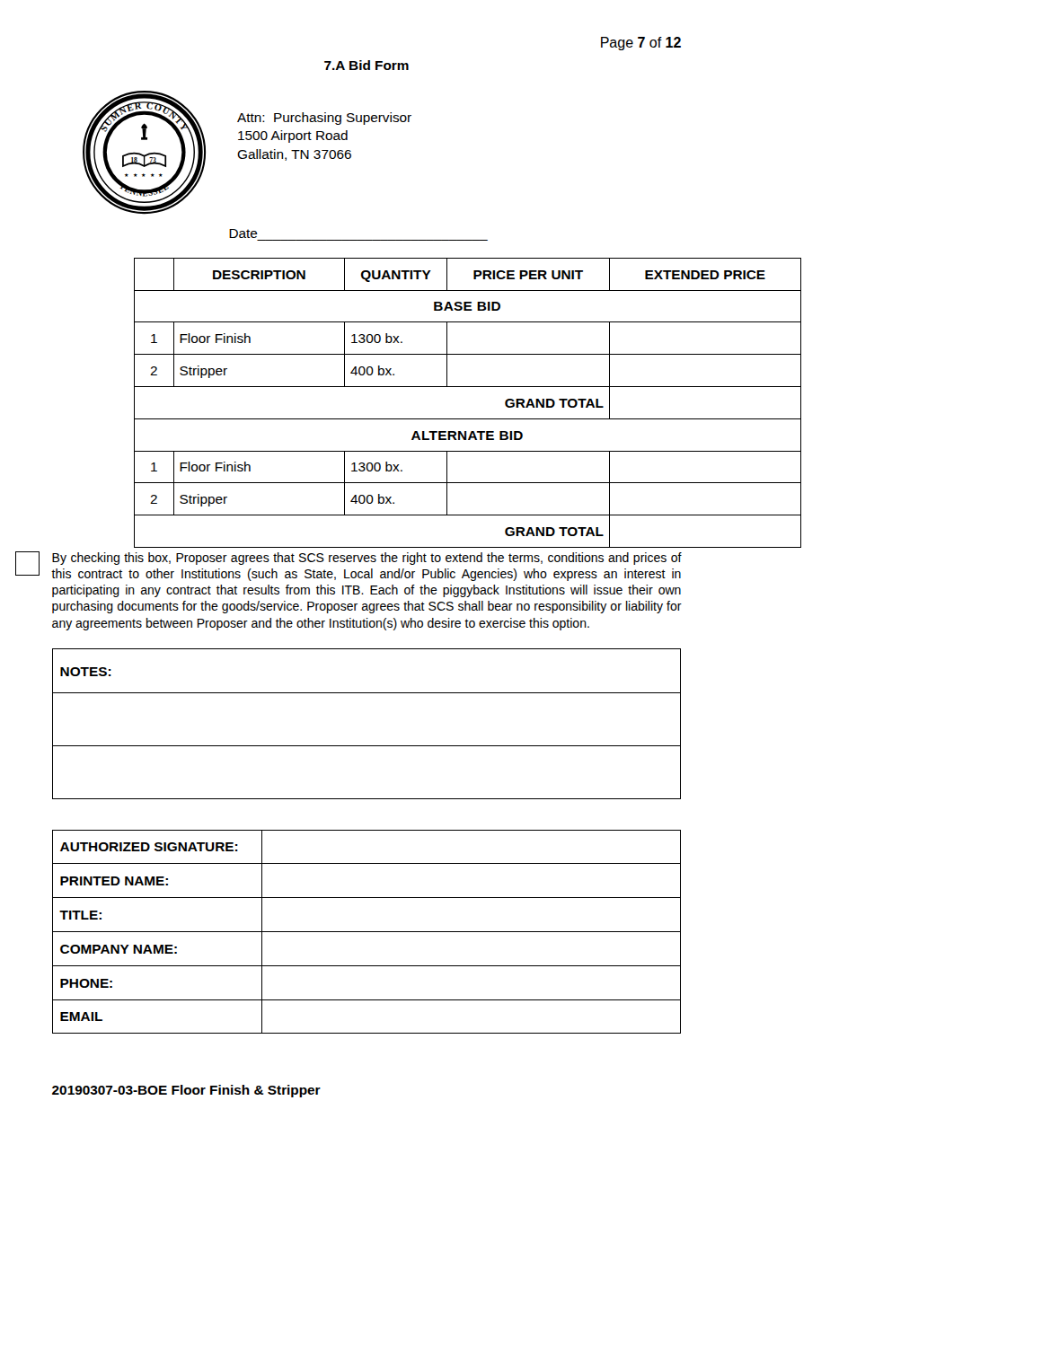Page 7 of 12
7.A Bid Form
SUMNER COUNTY TENNESSEE 18 73 ★ ★ ★ ★ ★
Attn: Purchasing Supervisor
1500 Airport Road
Gallatin, TN 37066
Date______________________________
| | DESCRIPTION | QUANTITY | PRICE PER UNIT | EXTENDED PRICE |
| --- | --- | --- | --- | --- |
| BASE BID |
| 1 | Floor Finish | 1300 bx. | | |
| 2 | Stripper | 400 bx. | | |
| GRAND TOTAL | |
| ALTERNATE BID |
| 1 | Floor Finish | 1300 bx. | | |
| 2 | Stripper | 400 bx. | | |
| GRAND TOTAL | |
By checking this box, Proposer agrees that SCS reserves the right to extend the terms, conditions and prices of this contract to other Institutions (such as State, Local and/or Public Agencies) who express an interest in participating in any contract that results from this ITB. Each of the piggyback Institutions will issue their own purchasing documents for the goods/service. Proposer agrees that SCS shall bear no responsibility or liability for any agreements between Proposer and the other Institution(s) who desire to exercise this option.
| NOTES: |
| AUTHORIZED SIGNATURE: | |
| PRINTED NAME: | |
| TITLE: | |
| COMPANY NAME: | |
| PHONE: | |
| EMAIL | |
20190307-03-BOE Floor Finish & Stripper